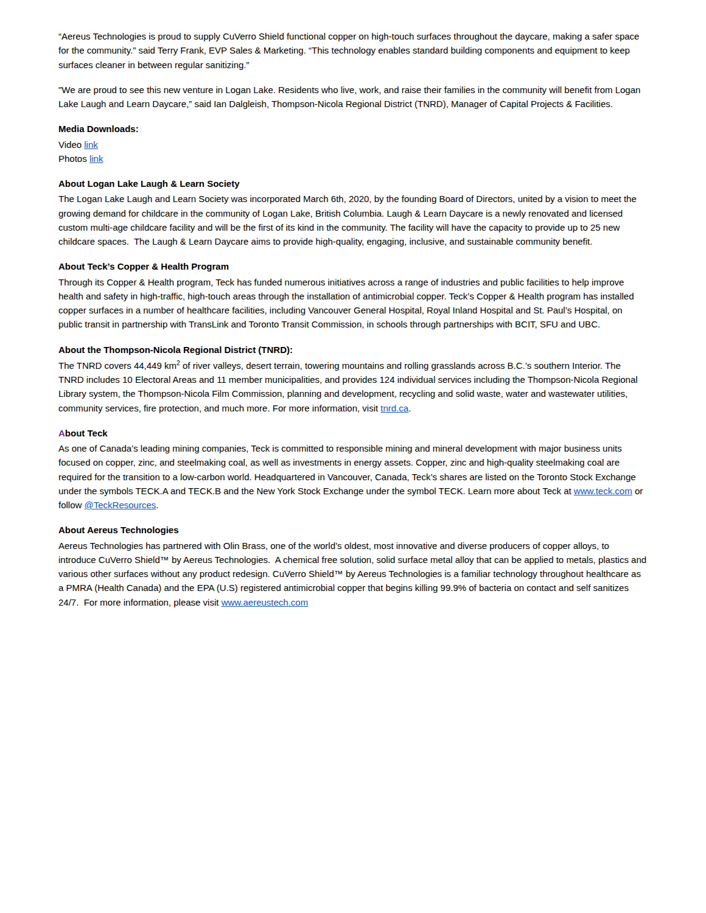“Aereus Technologies is proud to supply CuVerro Shield functional copper on high-touch surfaces throughout the daycare, making a safer space for the community.” said Terry Frank, EVP Sales & Marketing. “This technology enables standard building components and equipment to keep surfaces cleaner in between regular sanitizing.”
"We are proud to see this new venture in Logan Lake. Residents who live, work, and raise their families in the community will benefit from Logan Lake Laugh and Learn Daycare,” said Ian Dalgleish, Thompson-Nicola Regional District (TNRD), Manager of Capital Projects & Facilities.
Media Downloads:
Video link
Photos link
About Logan Lake Laugh & Learn Society
The Logan Lake Laugh and Learn Society was incorporated March 6th, 2020, by the founding Board of Directors, united by a vision to meet the growing demand for childcare in the community of Logan Lake, British Columbia. Laugh & Learn Daycare is a newly renovated and licensed custom multi-age childcare facility and will be the first of its kind in the community. The facility will have the capacity to provide up to 25 new childcare spaces. The Laugh & Learn Daycare aims to provide high-quality, engaging, inclusive, and sustainable community benefit.
About Teck’s Copper & Health Program
Through its Copper & Health program, Teck has funded numerous initiatives across a range of industries and public facilities to help improve health and safety in high-traffic, high-touch areas through the installation of antimicrobial copper. Teck’s Copper & Health program has installed copper surfaces in a number of healthcare facilities, including Vancouver General Hospital, Royal Inland Hospital and St. Paul’s Hospital, on public transit in partnership with TransLink and Toronto Transit Commission, in schools through partnerships with BCIT, SFU and UBC.
About the Thompson-Nicola Regional District (TNRD):
The TNRD covers 44,449 km2 of river valleys, desert terrain, towering mountains and rolling grasslands across B.C.’s southern Interior. The TNRD includes 10 Electoral Areas and 11 member municipalities, and provides 124 individual services including the Thompson-Nicola Regional Library system, the Thompson-Nicola Film Commission, planning and development, recycling and solid waste, water and wastewater utilities, community services, fire protection, and much more. For more information, visit tnrd.ca.
About Teck
As one of Canada’s leading mining companies, Teck is committed to responsible mining and mineral development with major business units focused on copper, zinc, and steelmaking coal, as well as investments in energy assets. Copper, zinc and high-quality steelmaking coal are required for the transition to a low-carbon world. Headquartered in Vancouver, Canada, Teck’s shares are listed on the Toronto Stock Exchange under the symbols TECK.A and TECK.B and the New York Stock Exchange under the symbol TECK. Learn more about Teck at www.teck.com or follow @TeckResources.
About Aereus Technologies
Aereus Technologies has partnered with Olin Brass, one of the world’s oldest, most innovative and diverse producers of copper alloys, to introduce CuVerro Shield™ by Aereus Technologies. A chemical free solution, solid surface metal alloy that can be applied to metals, plastics and various other surfaces without any product redesign. CuVerro Shield™ by Aereus Technologies is a familiar technology throughout healthcare as a PMRA (Health Canada) and the EPA (U.S) registered antimicrobial copper that begins killing 99.9% of bacteria on contact and self sanitizes 24/7. For more information, please visit www.aereustech.com